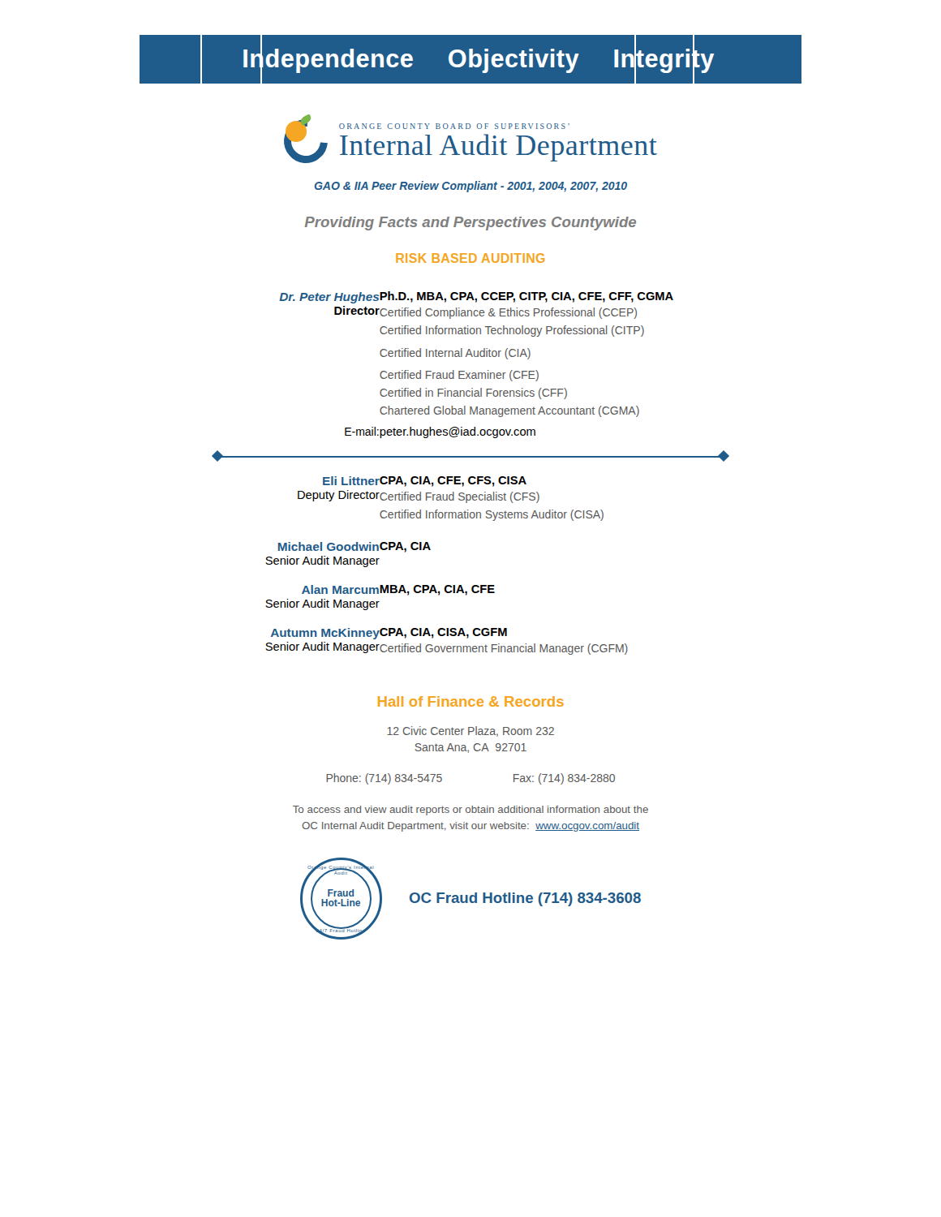Independence Objectivity Integrity
ORANGE COUNTY BOARD OF SUPERVISORS’
Internal Audit Department
GAO & IIA Peer Review Compliant - 2001, 2004, 2007, 2010
Providing Facts and Perspectives Countywide
RISK BASED AUDITING
| Dr. Peter Hughes Director | Ph.D., MBA, CPA, CCEP, CITP, CIA, CFE, CFF, CGMA Certified Compliance & Ethics Professional (CCEP) Certified Information Technology Professional (CITP) Certified Internal Auditor (CIA) Certified Fraud Examiner (CFE) Certified in Financial Forensics (CFF) Chartered Global Management Accountant (CGMA) |
| E-mail: | peter.hughes@iad.ocgov.com |
| Eli Littner Deputy Director | CPA, CIA, CFE, CFS, CISA Certified Fraud Specialist (CFS) Certified Information Systems Auditor (CISA) |
| Michael Goodwin Senior Audit Manager | CPA, CIA |
| Alan Marcum Senior Audit Manager | MBA, CPA, CIA, CFE |
| Autumn McKinney Senior Audit Manager | CPA, CIA, CISA, CGFM Certified Government Financial Manager (CGFM) |
Hall of Finance & Records
12 Civic Center Plaza, Room 232
Santa Ana, CA 92701
Phone: (714) 834-5475 Fax: (714) 834-2880
To access and view audit reports or obtain additional information about the
OC Internal Audit Department, visit our website: www.ocgov.com/audit
Orange County’s Internal Audit
Fraud
Hot-Line
24/7 Fraud Hotline
OC Fraud Hotline (714) 834-3608